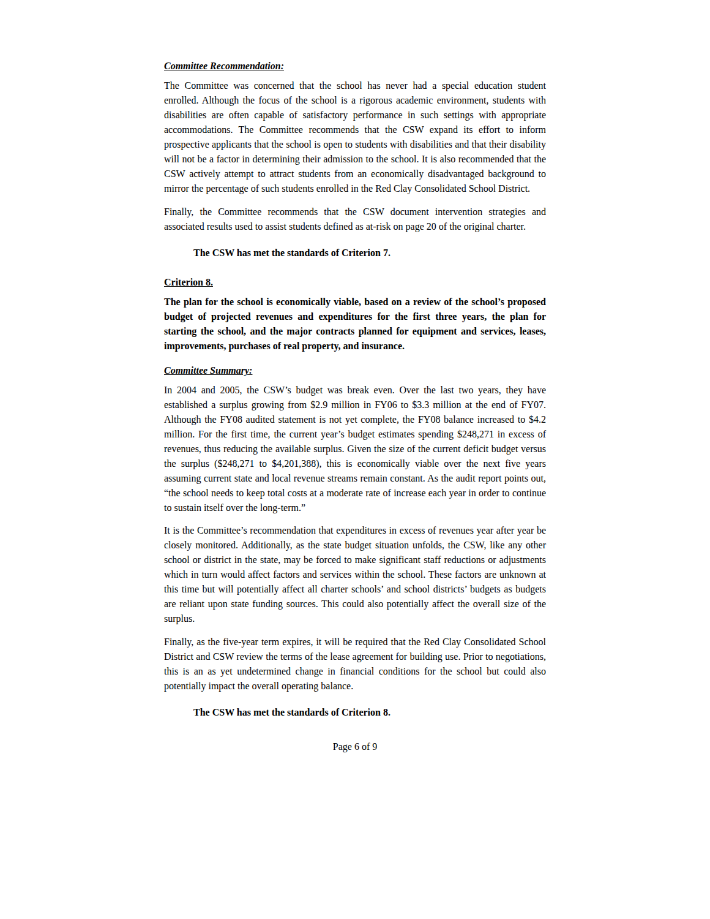Committee Recommendation:
The Committee was concerned that the school has never had a special education student enrolled. Although the focus of the school is a rigorous academic environment, students with disabilities are often capable of satisfactory performance in such settings with appropriate accommodations. The Committee recommends that the CSW expand its effort to inform prospective applicants that the school is open to students with disabilities and that their disability will not be a factor in determining their admission to the school. It is also recommended that the CSW actively attempt to attract students from an economically disadvantaged background to mirror the percentage of such students enrolled in the Red Clay Consolidated School District.
Finally, the Committee recommends that the CSW document intervention strategies and associated results used to assist students defined as at-risk on page 20 of the original charter.
The CSW has met the standards of Criterion 7.
Criterion 8.
The plan for the school is economically viable, based on a review of the school’s proposed budget of projected revenues and expenditures for the first three years, the plan for starting the school, and the major contracts planned for equipment and services, leases, improvements, purchases of real property, and insurance.
Committee Summary:
In 2004 and 2005, the CSW’s budget was break even. Over the last two years, they have established a surplus growing from $2.9 million in FY06 to $3.3 million at the end of FY07. Although the FY08 audited statement is not yet complete, the FY08 balance increased to $4.2 million. For the first time, the current year’s budget estimates spending $248,271 in excess of revenues, thus reducing the available surplus. Given the size of the current deficit budget versus the surplus ($248,271 to $4,201,388), this is economically viable over the next five years assuming current state and local revenue streams remain constant. As the audit report points out, “the school needs to keep total costs at a moderate rate of increase each year in order to continue to sustain itself over the long-term.”
It is the Committee’s recommendation that expenditures in excess of revenues year after year be closely monitored. Additionally, as the state budget situation unfolds, the CSW, like any other school or district in the state, may be forced to make significant staff reductions or adjustments which in turn would affect factors and services within the school. These factors are unknown at this time but will potentially affect all charter schools’ and school districts’ budgets as budgets are reliant upon state funding sources. This could also potentially affect the overall size of the surplus.
Finally, as the five-year term expires, it will be required that the Red Clay Consolidated School District and CSW review the terms of the lease agreement for building use. Prior to negotiations, this is an as yet undetermined change in financial conditions for the school but could also potentially impact the overall operating balance.
The CSW has met the standards of Criterion 8.
Page 6 of 9